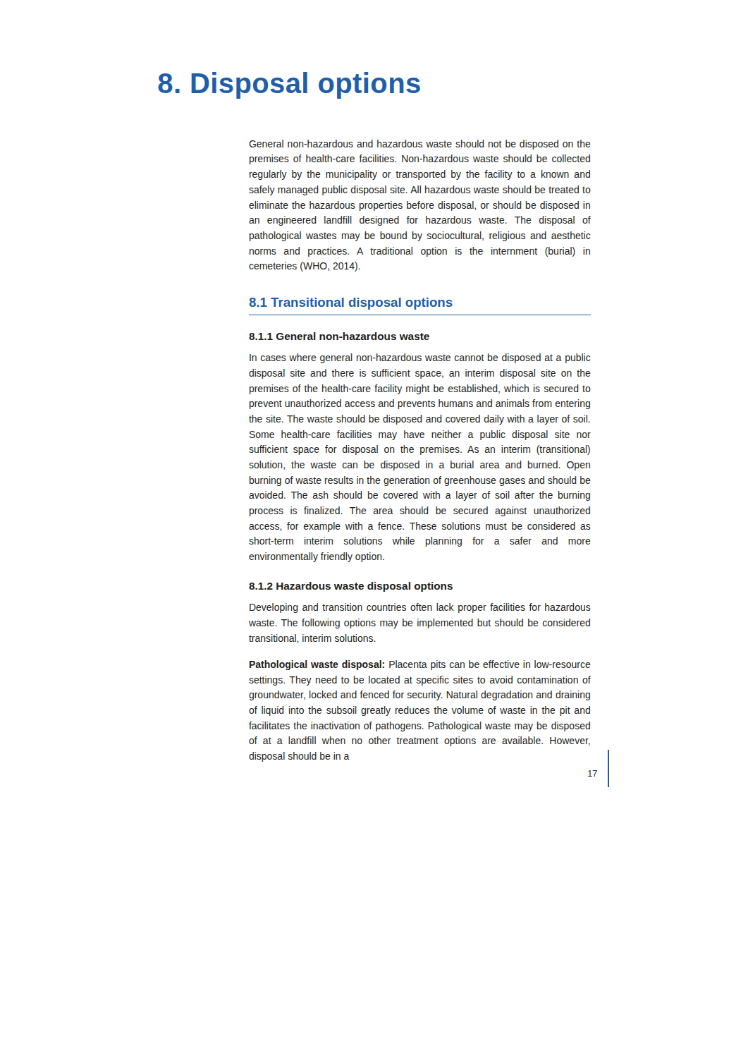8. Disposal options
General non-hazardous and hazardous waste should not be disposed on the premises of health-care facilities. Non-hazardous waste should be collected regularly by the municipality or transported by the facility to a known and safely managed public disposal site. All hazardous waste should be treated to eliminate the hazardous properties before disposal, or should be disposed in an engineered landfill designed for hazardous waste. The disposal of pathological wastes may be bound by sociocultural, religious and aesthetic norms and practices. A traditional option is the internment (burial) in cemeteries (WHO, 2014).
8.1 Transitional disposal options
8.1.1 General non-hazardous waste
In cases where general non-hazardous waste cannot be disposed at a public disposal site and there is sufficient space, an interim disposal site on the premises of the health-care facility might be established, which is secured to prevent unauthorized access and prevents humans and animals from entering the site. The waste should be disposed and covered daily with a layer of soil. Some health-care facilities may have neither a public disposal site nor sufficient space for disposal on the premises. As an interim (transitional) solution, the waste can be disposed in a burial area and burned. Open burning of waste results in the generation of greenhouse gases and should be avoided. The ash should be covered with a layer of soil after the burning process is finalized. The area should be secured against unauthorized access, for example with a fence. These solutions must be considered as short-term interim solutions while planning for a safer and more environmentally friendly option.
8.1.2 Hazardous waste disposal options
Developing and transition countries often lack proper facilities for hazardous waste. The following options may be implemented but should be considered transitional, interim solutions.
Pathological waste disposal: Placenta pits can be effective in low-resource settings. They need to be located at specific sites to avoid contamination of groundwater, locked and fenced for security. Natural degradation and draining of liquid into the subsoil greatly reduces the volume of waste in the pit and facilitates the inactivation of pathogens. Pathological waste may be disposed of at a landfill when no other treatment options are available. However, disposal should be in a
17